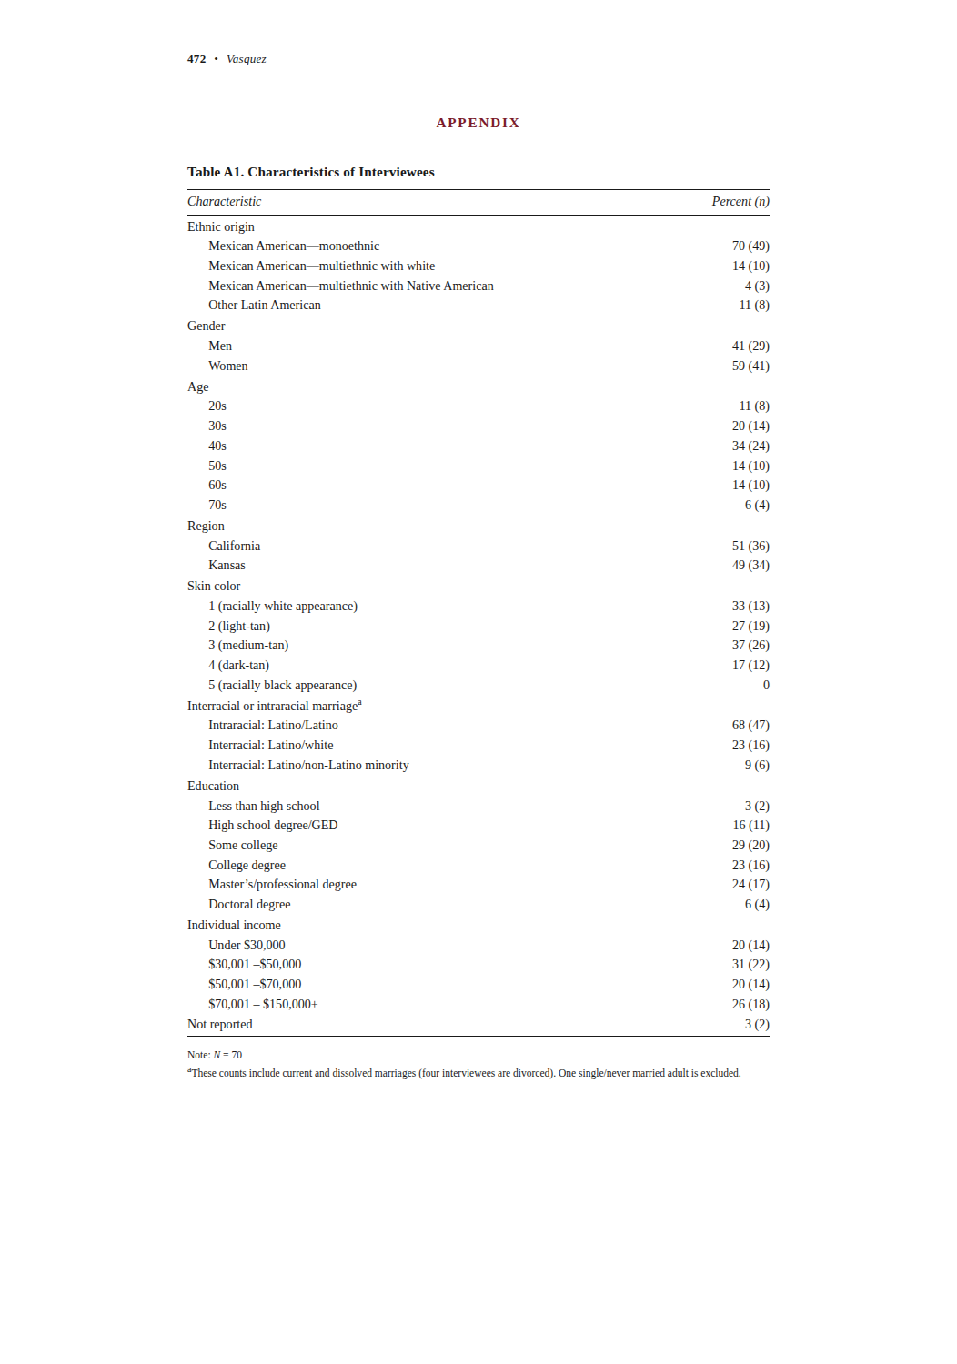472•Vasquez
Appendix
Table A1. Characteristics of Interviewees
| Characteristic | Percent (n) |
| --- | --- |
| Ethnic origin | |
| Mexican American—monoethnic | 70 (49) |
| Mexican American—multiethnic with white | 14 (10) |
| Mexican American—multiethnic with Native American | 4 (3) |
| Other Latin American | 11 (8) |
| Gender | |
| Men | 41 (29) |
| Women | 59 (41) |
| Age | |
| 20s | 11 (8) |
| 30s | 20 (14) |
| 40s | 34 (24) |
| 50s | 14 (10) |
| 60s | 14 (10) |
| 70s | 6 (4) |
| Region | |
| California | 51 (36) |
| Kansas | 49 (34) |
| Skin color | |
| 1 (racially white appearance) | 33 (13) |
| 2 (light-tan) | 27 (19) |
| 3 (medium-tan) | 37 (26) |
| 4 (dark-tan) | 17 (12) |
| 5 (racially black appearance) | 0 |
| Interracial or intraracial marriage a | |
| Intraracial: Latino/Latino | 68 (47) |
| Interracial: Latino/white | 23 (16) |
| Interracial: Latino/non-Latino minority | 9 (6) |
| Education | |
| Less than high school | 3 (2) |
| High school degree/GED | 16 (11) |
| Some college | 29 (20) |
| College degree | 23 (16) |
| Master’s/professional degree | 24 (17) |
| Doctoral degree | 6 (4) |
| Individual income | |
| Under $30,000 | 20 (14) |
| $30,001 –$50,000 | 31 (22) |
| $50,001 –$70,000 | 20 (14) |
| $70,001 – $150,000+ | 26 (18) |
| Not reported | 3 (2) |
Note: N = 70
aThese counts include current and dissolved marriages (four interviewees are divorced). One single/never married adult is excluded.